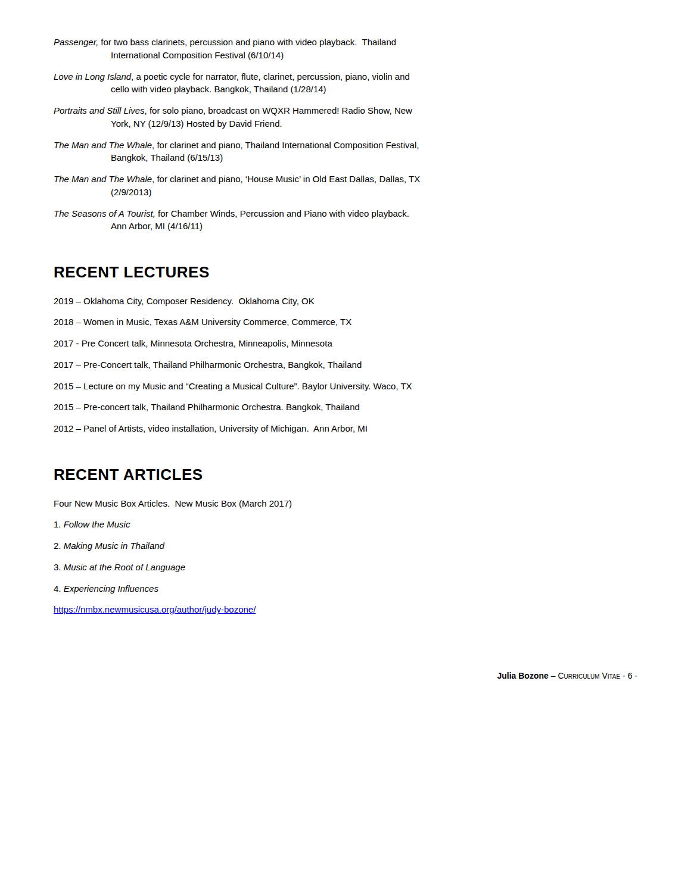Passenger, for two bass clarinets, percussion and piano with video playback. ThailandInternational Composition Festival (6/10/14)
Love in Long Island, a poetic cycle for narrator, flute, clarinet, percussion, piano, violin andcello with video playback. Bangkok, Thailand (1/28/14)
Portraits and Still Lives, for solo piano, broadcast on WQXR Hammered! Radio Show, NewYork, NY (12/9/13) Hosted by David Friend.
The Man and The Whale, for clarinet and piano, Thailand International Composition Festival,Bangkok, Thailand (6/15/13)
The Man and The Whale, for clarinet and piano, ‘House Music’ in Old East Dallas, Dallas, TX(2/9/2013)
The Seasons of A Tourist, for Chamber Winds, Percussion and Piano with video playback.Ann Arbor, MI (4/16/11)
RECENT LECTURES
2019 – Oklahoma City, Composer Residency. Oklahoma City, OK
2018 – Women in Music, Texas A&M University Commerce, Commerce, TX
2017 - Pre Concert talk, Minnesota Orchestra, Minneapolis, Minnesota
2017 – Pre-Concert talk, Thailand Philharmonic Orchestra, Bangkok, Thailand
2015 – Lecture on my Music and “Creating a Musical Culture”. Baylor University. Waco, TX
2015 – Pre-concert talk, Thailand Philharmonic Orchestra. Bangkok, Thailand
2012 – Panel of Artists, video installation, University of Michigan. Ann Arbor, MI
RECENT ARTICLES
Four New Music Box Articles. New Music Box (March 2017)
1. Follow the Music
2. Making Music in Thailand
3. Music at the Root of Language
4. Experiencing Influences
https://nmbx.newmusicusa.org/author/judy-bozone/
Julia Bozone – Curriculum Vitae - 6 -